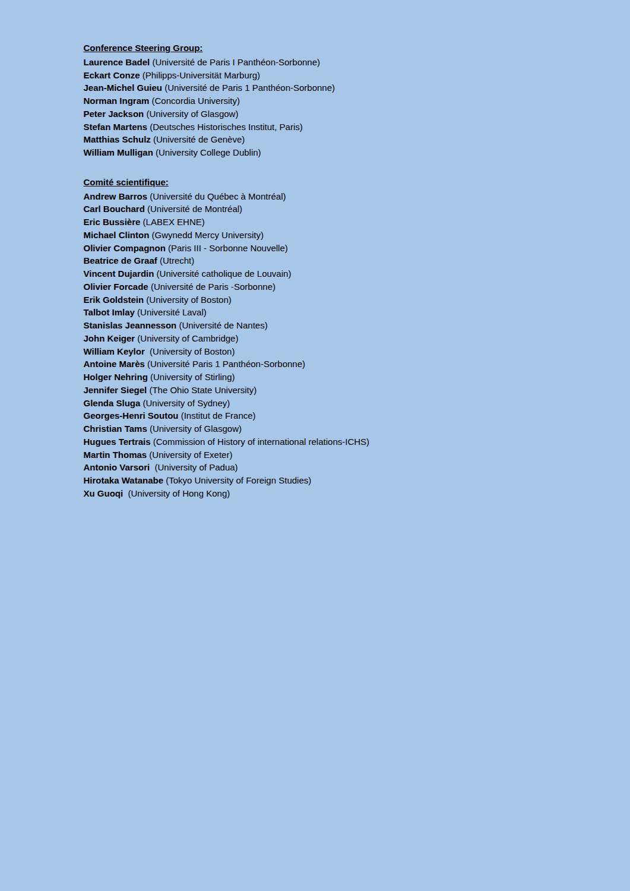Conference Steering Group:
Laurence Badel (Université de Paris I Panthéon-Sorbonne)
Eckart Conze (Philipps-Universität Marburg)
Jean-Michel Guieu (Université de Paris 1 Panthéon-Sorbonne)
Norman Ingram (Concordia University)
Peter Jackson (University of Glasgow)
Stefan Martens (Deutsches Historisches Institut, Paris)
Matthias Schulz (Université de Genève)
William Mulligan (University College Dublin)
Comité scientifique:
Andrew Barros (Université du Québec à Montréal)
Carl Bouchard (Université de Montréal)
Eric Bussière (LABEX EHNE)
Michael Clinton (Gwynedd Mercy University)
Olivier Compagnon (Paris III - Sorbonne Nouvelle)
Beatrice de Graaf (Utrecht)
Vincent Dujardin (Université catholique de Louvain)
Olivier Forcade (Université de Paris -Sorbonne)
Erik Goldstein (University of Boston)
Talbot Imlay (Université Laval)
Stanislas Jeannesson (Université de Nantes)
John Keiger (University of Cambridge)
William Keylor (University of Boston)
Antoine Marès (Université Paris 1 Panthéon-Sorbonne)
Holger Nehring (University of Stirling)
Jennifer Siegel (The Ohio State University)
Glenda Sluga (University of Sydney)
Georges-Henri Soutou (Institut de France)
Christian Tams (University of Glasgow)
Hugues Tertrais (Commission of History of international relations-ICHS)
Martin Thomas (University of Exeter)
Antonio Varsori (University of Padua)
Hirotaka Watanabe (Tokyo University of Foreign Studies)
Xu Guoqi (University of Hong Kong)